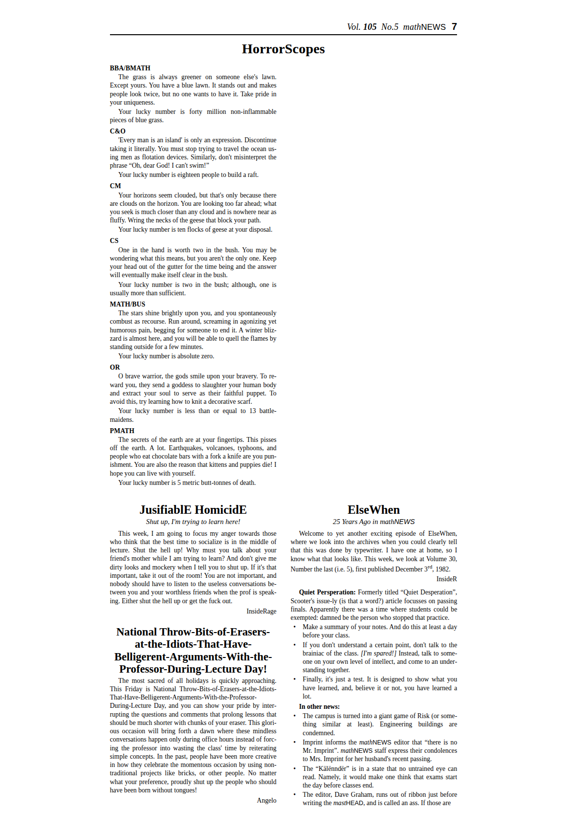Vol. 105 No.5 math NEWS 7
HorrorScopes
BBA/BMATH
The grass is always greener on someone else's lawn. Except yours. You have a blue lawn. It stands out and makes people look twice, but no one wants to have it. Take pride in your uniqueness.
Your lucky number is forty million non-inflammable pieces of blue grass.
C&O
'Every man is an island' is only an expression. Discontinue taking it literally. You must stop trying to travel the ocean using men as flotation devices. Similarly, don't misinterpret the phrase “Oh, dear God! I can't swim!”
Your lucky number is eighteen people to build a raft.
CM
Your horizons seem clouded, but that's only because there are clouds on the horizon. You are looking too far ahead; what you seek is much closer than any cloud and is nowhere near as fluffy. Wring the necks of the geese that block your path.
Your lucky number is ten flocks of geese at your disposal.
CS
One in the hand is worth two in the bush. You may be wondering what this means, but you aren't the only one. Keep your head out of the gutter for the time being and the answer will eventually make itself clear in the bush.
Your lucky number is two in the bush; although, one is usually more than sufficient.
MATH/BUS
The stars shine brightly upon you, and you spontaneously combust as recourse. Run around, screaming in agonizing yet humorous pain, begging for someone to end it. A winter blizzard is almost here, and you will be able to quell the flames by standing outside for a few minutes.
Your lucky number is absolute zero.
OR
O brave warrior, the gods smile upon your bravery. To reward you, they send a goddess to slaughter your human body and extract your soul to serve as their faithful puppet. To avoid this, try learning how to knit a decorative scarf.
Your lucky number is less than or equal to 13 battle-maidens.
PMATH
The secrets of the earth are at your fingertips. This pisses off the earth. A lot. Earthquakes, volcanoes, typhoons, and people who eat chocolate bars with a fork a knife are you punishment. You are also the reason that kittens and puppies die! I hope you can live with yourself.
Your lucky number is 5 metric butt-tonnes of death.
JusifiablE HomicidE
Shut up, I'm trying to learn here!
This week, I am going to focus my anger towards those who think that the best time to socialize is in the middle of lecture. Shut the hell up! Why must you talk about your friend's mother while I am trying to learn? And don't give me dirty looks and mockery when I tell you to shut up. If it's that important, take it out of the room! You are not important, and nobody should have to listen to the useless conversations between you and your worthless friends when the prof is speaking. Either shut the hell up or get the fuck out.
InsideRage
National Throw-Bits-of-Erasers-at-the-Idiots-That-Have-Belligerent-Arguments-With-the-Professor-During-Lecture Day!
The most sacred of all holidays is quickly approaching. This Friday is National Throw-Bits-of-Erasers-at-the-Idiots-That-Have-Belligerent-Arguments-With-the-Professor-During-Lecture Day, and you can show your pride by interrupting the questions and comments that prolong lessons that should be much shorter with chunks of your eraser. This glorious occasion will bring forth a dawn where these mindless conversations happen only during office hours instead of forcing the professor into wasting the class' time by reiterating simple concepts. In the past, people have been more creative in how they celebrate the momentous occasion by using non-traditional projects like bricks, or other people. No matter what your preference, proudly shut up the people who should have been born without tongues!
Angelo
ElseWhen
25 Years Ago in math NEWS
Welcome to yet another exciting episode of ElseWhen, where we look into the archives when you could clearly tell that this was done by typewriter. I have one at home, so I know what that looks like. This week, we look at Volume 30, Number the last (i.e. 5), first published December 3rd, 1982.
InsideR
Quiet Persperation: Formerly titled “Quiet Desperation”, Scooter's issue-ly (is that a word?) article focusses on passing finals. Apparently there was a time where students could be exempted: damned be the person who stopped that practice.
Make a summary of your notes. And do this at least a day before your class.
If you don't understand a certain point, don't talk to the brainiac of the class. [I'm spared!] Instead, talk to someone on your own level of intellect, and come to an understanding together.
Finally, it's just a test. It is designed to show what you have learned, and, believe it or not, you have learned a lot.
In other news:
The campus is turned into a giant game of Risk (or something similar at least). Engineering buildings are condemned.
Imprint informs the math NEWS editor that “there is no Mr. Imprint”. math NEWS staff express their condolences to Mrs. Imprint for her husband's recent passing.
The “Kälënndër” is in a state that no untrained eye can read. Namely, it would make one think that exams start the day before classes end.
The editor, Dave Graham, runs out of ribbon just before writing the mast HEAD, and is called an ass. If those are